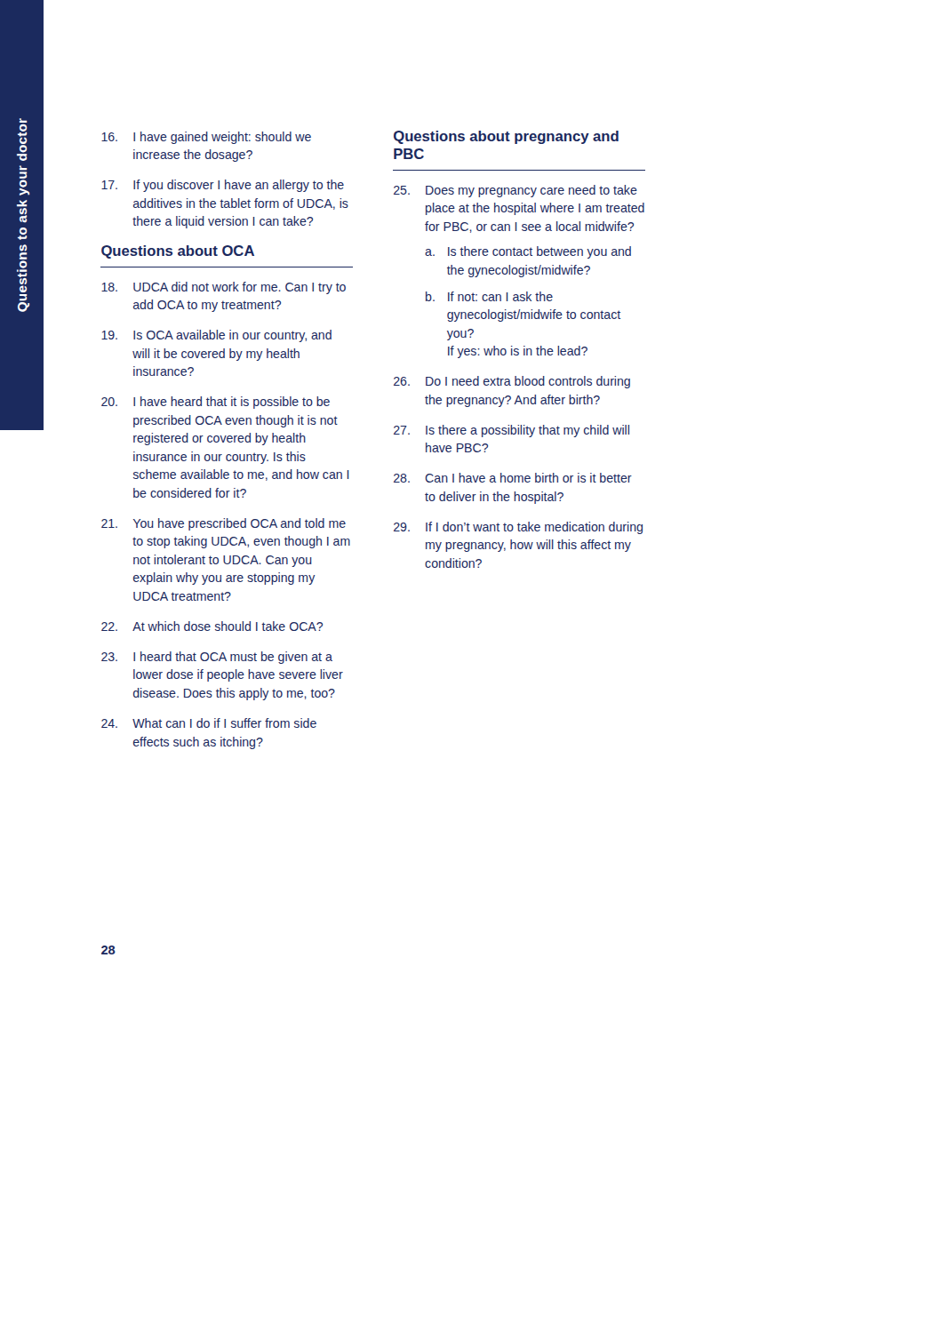Questions to ask your doctor
16. I have gained weight: should we increase the dosage?
17. If you discover I have an allergy to the additives in the tablet form of UDCA, is there a liquid version I can take?
Questions about OCA
18. UDCA did not work for me. Can I try to add OCA to my treatment?
19. Is OCA available in our country, and will it be covered by my health insurance?
20. I have heard that it is possible to be prescribed OCA even though it is not registered or covered by health insurance in our country. Is this scheme available to me, and how can I be considered for it?
21. You have prescribed OCA and told me to stop taking UDCA, even though I am not intolerant to UDCA. Can you explain why you are stopping my UDCA treatment?
22. At which dose should I take OCA?
23. I heard that OCA must be given at a lower dose if people have severe liver disease. Does this apply to me, too?
24. What can I do if I suffer from side effects such as itching?
Questions about pregnancy and PBC
25. Does my pregnancy care need to take place at the hospital where I am treated for PBC, or can I see a local midwife?
a. Is there contact between you and the gynecologist/midwife?
b. If not: can I ask the gynecologist/midwife to contact you?
If yes: who is in the lead?
26. Do I need extra blood controls during the pregnancy? And after birth?
27. Is there a possibility that my child will have PBC?
28. Can I have a home birth or is it better to deliver in the hospital?
29. If I don’t want to take medication during my pregnancy, how will this affect my condition?
28